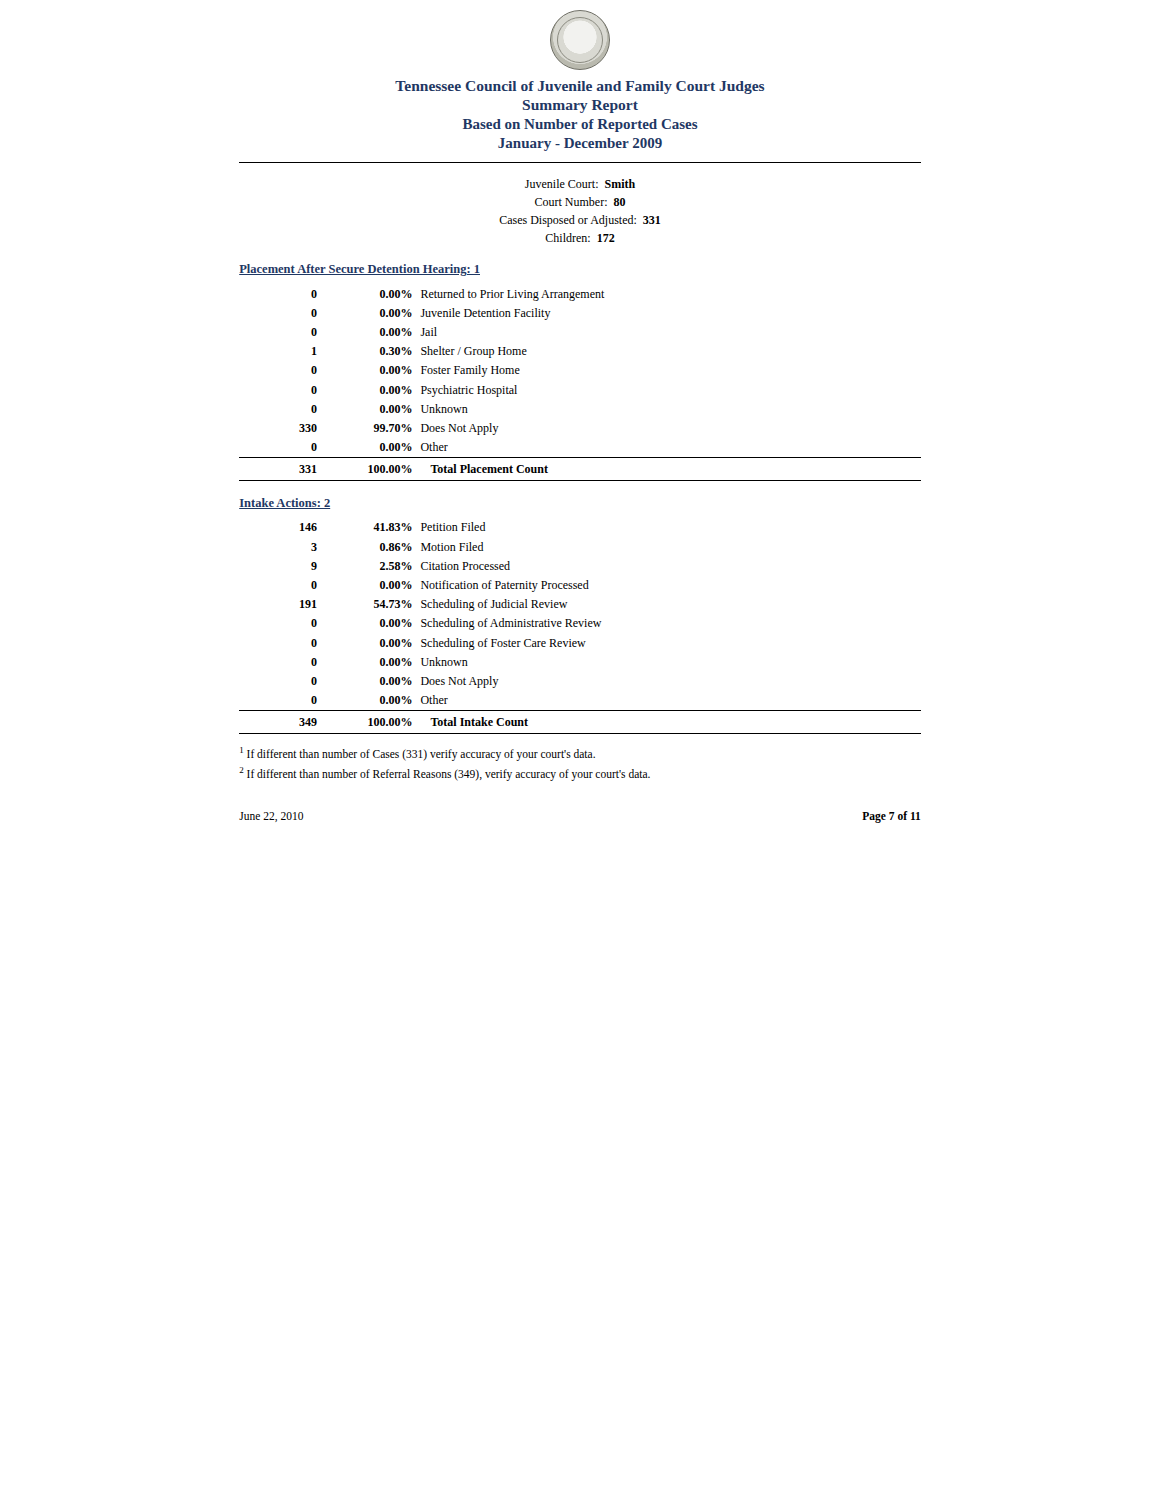Tennessee Council of Juvenile and Family Court Judges
Summary Report
Based on Number of Reported Cases
January - December 2009
Juvenile Court: Smith
Court Number: 80
Cases Disposed or Adjusted: 331
Children: 172
Placement After Secure Detention Hearing: 1
| 0 | 0.00% | Returned to Prior Living Arrangement |
| 0 | 0.00% | Juvenile Detention Facility |
| 0 | 0.00% | Jail |
| 1 | 0.30% | Shelter / Group Home |
| 0 | 0.00% | Foster Family Home |
| 0 | 0.00% | Psychiatric Hospital |
| 0 | 0.00% | Unknown |
| 330 | 99.70% | Does Not Apply |
| 0 | 0.00% | Other |
| 331 | 100.00% | Total Placement Count |
Intake Actions: 2
| 146 | 41.83% | Petition Filed |
| 3 | 0.86% | Motion Filed |
| 9 | 2.58% | Citation Processed |
| 0 | 0.00% | Notification of Paternity Processed |
| 191 | 54.73% | Scheduling of Judicial Review |
| 0 | 0.00% | Scheduling of Administrative Review |
| 0 | 0.00% | Scheduling of Foster Care Review |
| 0 | 0.00% | Unknown |
| 0 | 0.00% | Does Not Apply |
| 0 | 0.00% | Other |
| 349 | 100.00% | Total Intake Count |
1 If different than number of Cases (331) verify accuracy of your court's data.
2 If different than number of Referral Reasons (349), verify accuracy of your court's data.
June 22, 2010
Page 7 of 11